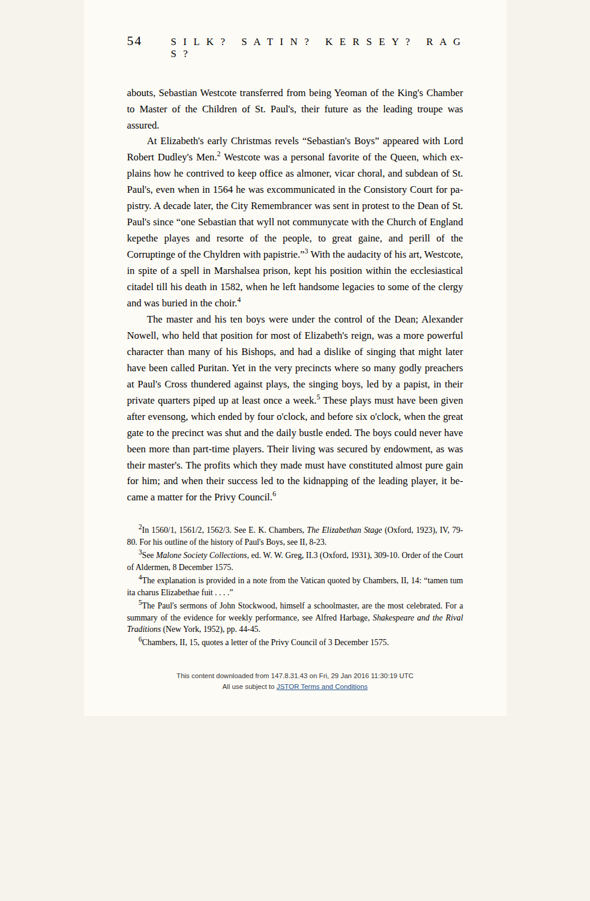54 S I L K ? S A T I N ? K E R S E Y ? R A G S ?
abouts, Sebastian Westcote transferred from being Yeoman of the King's Chamber to Master of the Children of St. Paul's, their future as the leading troupe was assured.
At Elizabeth's early Christmas revels “Sebastian's Boys” appeared with Lord Robert Dudley's Men.2 Westcote was a personal favorite of the Queen, which explains how he contrived to keep office as almoner, vicar choral, and subdean of St. Paul's, even when in 1564 he was excommunicated in the Consistory Court for papistry. A decade later, the City Remembrancer was sent in protest to the Dean of St. Paul's since “one Sebastian that wyll not communycate with the Church of England kepethe playes and resorte of the people, to great gaine, and perill of the Corruptinge of the Chyldren with papistrie.”3 With the audacity of his art, Westcote, in spite of a spell in Marshalsea prison, kept his position within the ecclesiastical citadel till his death in 1582, when he left handsome legacies to some of the clergy and was buried in the choir.4
The master and his ten boys were under the control of the Dean; Alexander Nowell, who held that position for most of Elizabeth's reign, was a more powerful character than many of his Bishops, and had a dislike of singing that might later have been called Puritan. Yet in the very precincts where so many godly preachers at Paul's Cross thundered against plays, the singing boys, led by a papist, in their private quarters piped up at least once a week.5 These plays must have been given after evensong, which ended by four o'clock, and before six o'clock, when the great gate to the precinct was shut and the daily bustle ended. The boys could never have been more than part-time players. Their living was secured by endowment, as was their master's. The profits which they made must have constituted almost pure gain for him; and when their success led to the kidnapping of the leading player, it became a matter for the Privy Council.6
2In 1560/1, 1561/2, 1562/3. See E. K. Chambers, The Elizabethan Stage (Oxford, 1923), IV, 79-80. For his outline of the history of Paul's Boys, see II, 8-23.
3See Malone Society Collections, ed. W. W. Greg, II.3 (Oxford, 1931), 309-10. Order of the Court of Aldermen, 8 December 1575.
4The explanation is provided in a note from the Vatican quoted by Chambers, II, 14: “tamen tum ita charus Elizabethae fuit . . . .”
5The Paul's sermons of John Stockwood, himself a schoolmaster, are the most celebrated. For a summary of the evidence for weekly performance, see Alfred Harbage, Shakespeare and the Rival Traditions (New York, 1952), pp. 44-45.
6Chambers, II, 15, quotes a letter of the Privy Council of 3 December 1575.
This content downloaded from 147.8.31.43 on Fri, 29 Jan 2016 11:30:19 UTC
All use subject to JSTOR Terms and Conditions